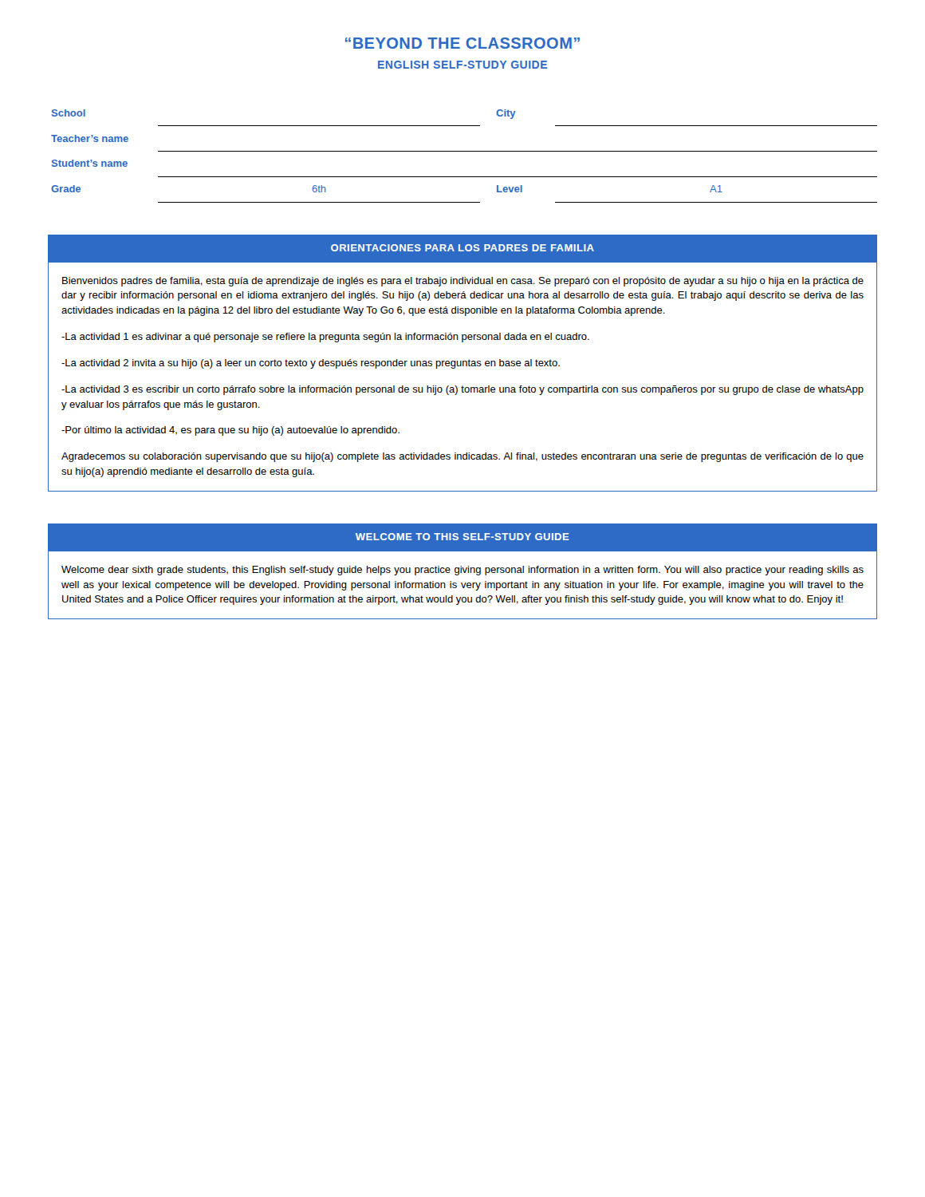“BEYOND THE CLASSROOM”
ENGLISH SELF-STUDY GUIDE
| School | | City | |
| Teacher’s name | |
| Student’s name | |
| Grade | 6th | Level | A1 |
ORIENTACIONES PARA LOS PADRES DE FAMILIA
Bienvenidos padres de familia, esta guía de aprendizaje de inglés es para el trabajo individual en casa. Se preparó con el propósito de ayudar a su hijo o hija en la práctica de dar y recibir información personal en el idioma extranjero del inglés. Su hijo (a) deberá dedicar una hora al desarrollo de esta guía. El trabajo aquí descrito se deriva de las actividades indicadas en la página 12 del libro del estudiante Way To Go 6, que está disponible en la plataforma Colombia aprende.
-La actividad 1 es adivinar a qué personaje se refiere la pregunta según la información personal dada en el cuadro.
-La actividad 2 invita a su hijo (a) a leer un corto texto y después responder unas preguntas en base al texto.
-La actividad 3 es escribir un corto párrafo sobre la información personal de su hijo (a) tomarle una foto y compartirla con sus compañeros por su grupo de clase de whatsApp y evaluar los párrafos que más le gustaron.
-Por último la actividad 4, es para que su hijo (a) autoevalúe lo aprendido.
Agradecemos su colaboración supervisando que su hijo(a) complete las actividades indicadas. Al final, ustedes encontraran una serie de preguntas de verificación de lo que su hijo(a) aprendió mediante el desarrollo de esta guía.
WELCOME TO THIS SELF-STUDY GUIDE
Welcome dear sixth grade students, this English self-study guide helps you practice giving personal information in a written form. You will also practice your reading skills as well as your lexical competence will be developed. Providing personal information is very important in any situation in your life. For example, imagine you will travel to the United States and a Police Officer requires your information at the airport, what would you do? Well, after you finish this self-study guide, you will know what to do. Enjoy it!